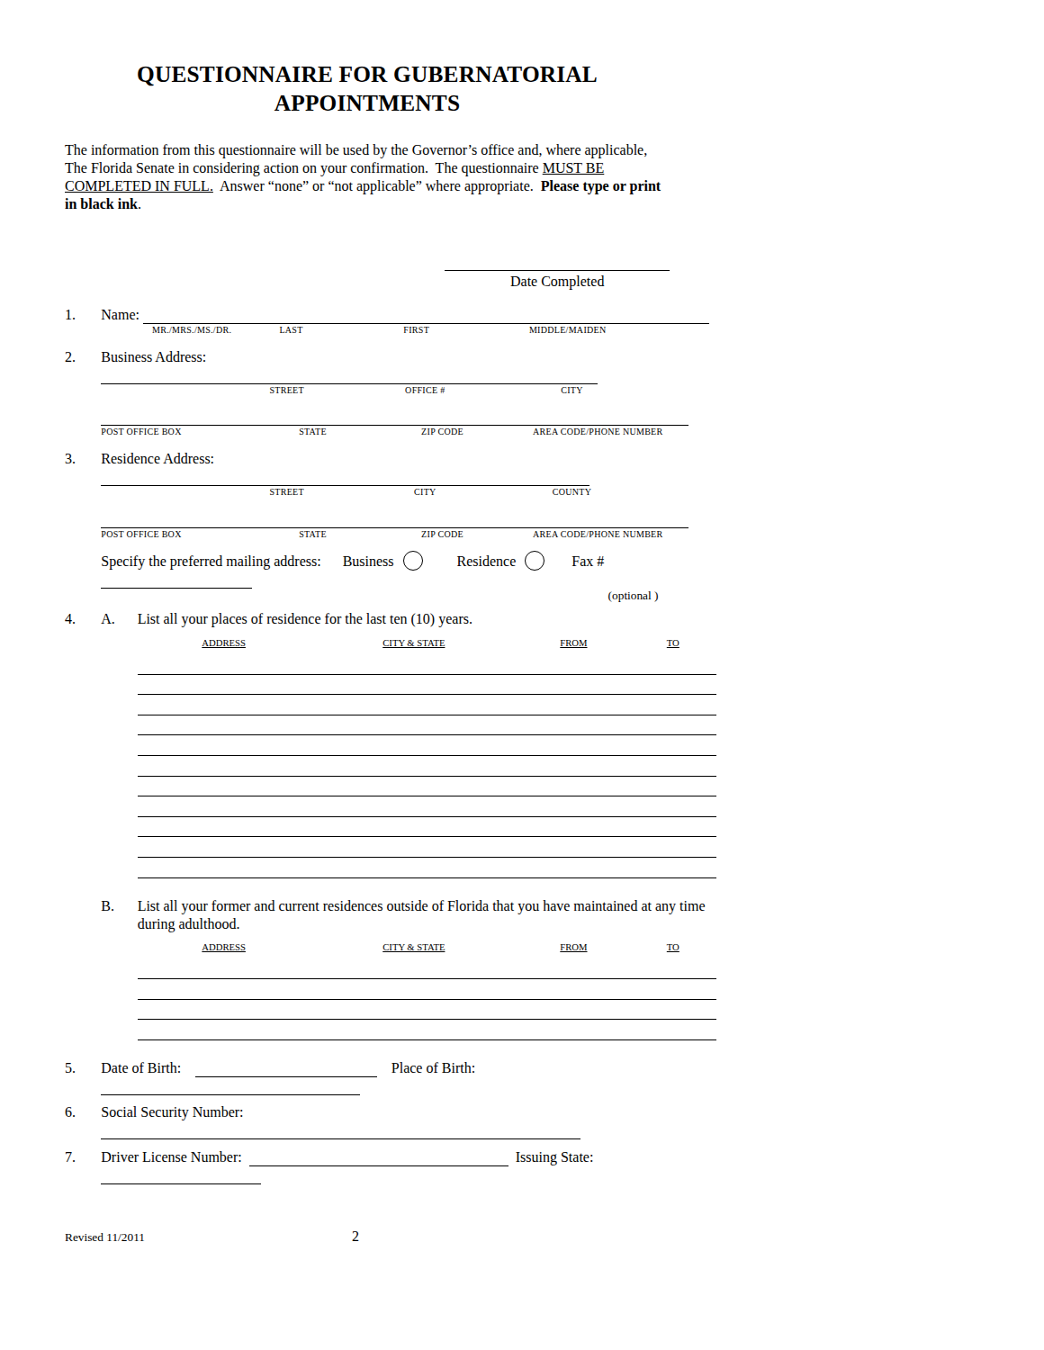QUESTIONNAIRE FOR GUBERNATORIAL APPOINTMENTS
The information from this questionnaire will be used by the Governor’s office and, where applicable, The Florida Senate in considering action on your confirmation. The questionnaire MUST BE COMPLETED IN FULL. Answer “none” or “not applicable” where appropriate. Please type or print in black ink.
Date Completed
1.
Name:
MR./MRS./MS./DR. LAST FIRST MIDDLE/MAIDEN
2.
Business Address:
STREET OFFICE # CITY
POST OFFICE BOX STATE ZIP CODE AREA CODE/PHONE NUMBER
3.
Residence Address:
STREET CITY COUNTY
POST OFFICE BOX STATE ZIP CODE AREA CODE/PHONE NUMBER
Specify the preferred mailing address: Business Residence Fax #
(optional )
4.
A.
List all your places of residence for the last ten (10) years.
ADDRESS CITY & STATE FROM TO
B.
List all your former and current residences outside of Florida that you have maintained at any time during adulthood.
ADDRESS CITY & STATE FROM TO
5.
Date of Birth: Place of Birth:
6.
Social Security Number:
7.
Driver License Number: Issuing State:
Revised 11/2011
2